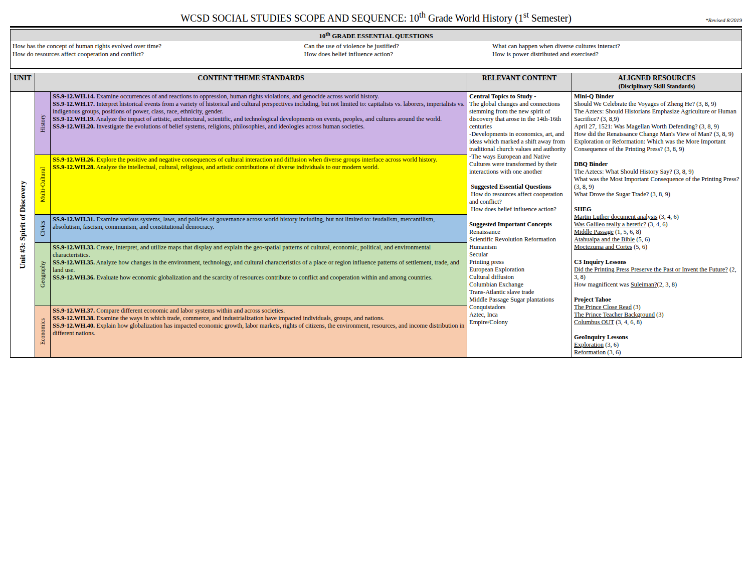WCSD SOCIAL STUDIES SCOPE AND SEQUENCE: 10th Grade World History (1st Semester)
*Revised 8/2019
| 10 th GRADE ESSENTIAL QUESTIONS |
| How has the concept of human rights evolved over time? How do resources affect cooperation and conflict? | Can the use of violence be justified? How does belief influence action? | What can happen when diverse cultures interact? How is power distributed and exercised? |
| UNIT | CONTENT THEME STANDARDS | RELEVANT CONTENT | ALIGNED RESOURCES (Disciplinary Skill Standards) |
| Unit #3: Spirit of Discovery | History | SS.9-12.WH.14. Examine occurrences of and reactions to oppression, human rights violations, and genocide across world history. SS.9-12.WH.17. Interpret historical events from a variety of historical and cultural perspectives including, but not limited to: capitalists vs. laborers, imperialists vs. indigenous groups, positions of power, class, race, ethnicity, gender. SS.9-12.WH.19. Analyze the impact of artistic, architectural, scientific, and technological developments on events, peoples, and cultures around the world. SS.9-12.WH.20. Investigate the evolutions of belief systems, religions, philosophies, and ideologies across human societies. | Central Topics to Study - The global changes and connections stemming from the new spirit of discovery that arose in the 14th-16th centuries -Developments in economics, art, and ideas which marked a shift away from traditional church values and authority -The ways European and Native Cultures were transformed by their interactions with one another Suggested Essential Questions How do resources affect cooperation and conflict? How does belief influence action? Suggested Important Concepts Renaissance Scientific Revolution Reformation Humanism Secular Printing press European Exploration Cultural diffusion Columbian Exchange Trans-Atlantic slave trade Middle Passage Sugar plantations Conquistadors Aztec, Inca Empire/Colony | Mini-Q Binder Should We Celebrate the Voyages of Zheng He? (3, 8, 9) The Aztecs: Should Historians Emphasize Agriculture or Human Sacrifice? (3, 8,9) April 27, 1521: Was Magellan Worth Defending? (3, 8, 9) How did the Renaissance Change Man's View of Man? (3, 8, 9) Exploration or Reformation: Which was the More Important Consequence of the Printing Press? (3, 8, 9) DBQ Binder The Aztecs: What Should History Say? (3, 8, 9) What was the Most Important Consequence of the Printing Press? (3, 8, 9) What Drove the Sugar Trade? (3, 8, 9) SHEG Martin Luther document analysis (3, 4, 6) Was Galileo really a heretic? (3, 4, 6) Middle Passage (1, 5, 6, 8) Atahualpa and the Bible (5, 6) Moctezuma and Cortes (5, 6) C3 Inquiry Lessons Did the Printing Press Preserve the Past or Invent the Future? (2, 3, 8) How magnificent was Suleiman? (2, 3, 8) Project Tahoe The Prince Close Read (3) The Prince Teacher Background (3) Columbus OUT (3, 4, 6, 8) GeoInquiry Lessons Exploration (3, 6) Reformation (3, 6) |
| Multi-Cultural | SS.9-12.WH.26. Explore the positive and negative consequences of cultural interaction and diffusion when diverse groups interface across world history. SS.9-12.WH.28. Analyze the intellectual, cultural, religious, and artistic contributions of diverse individuals to our modern world. |
| Civics | SS.9-12.WH.31. Examine various systems, laws, and policies of governance across world history including, but not limited to: feudalism, mercantilism, absolutism, fascism, communism, and constitutional democracy. |
| Geography | SS.9-12.WH.33. Create, interpret, and utilize maps that display and explain the geo-spatial patterns of cultural, economic, political, and environmental characteristics. SS.9-12.WH.35. Analyze how changes in the environment, technology, and cultural characteristics of a place or region influence patterns of settlement, trade, and land use. SS.9-12.WH.36. Evaluate how economic globalization and the scarcity of resources contribute to conflict and cooperation within and among countries. |
| Economics | SS.9-12.WH.37. Compare different economic and labor systems within and across societies. SS.9-12.WH.38. Examine the ways in which trade, commerce, and industrialization have impacted individuals, groups, and nations. SS.9-12.WH.40. Explain how globalization has impacted economic growth, labor markets, rights of citizens, the environment, resources, and income distribution in different nations. |